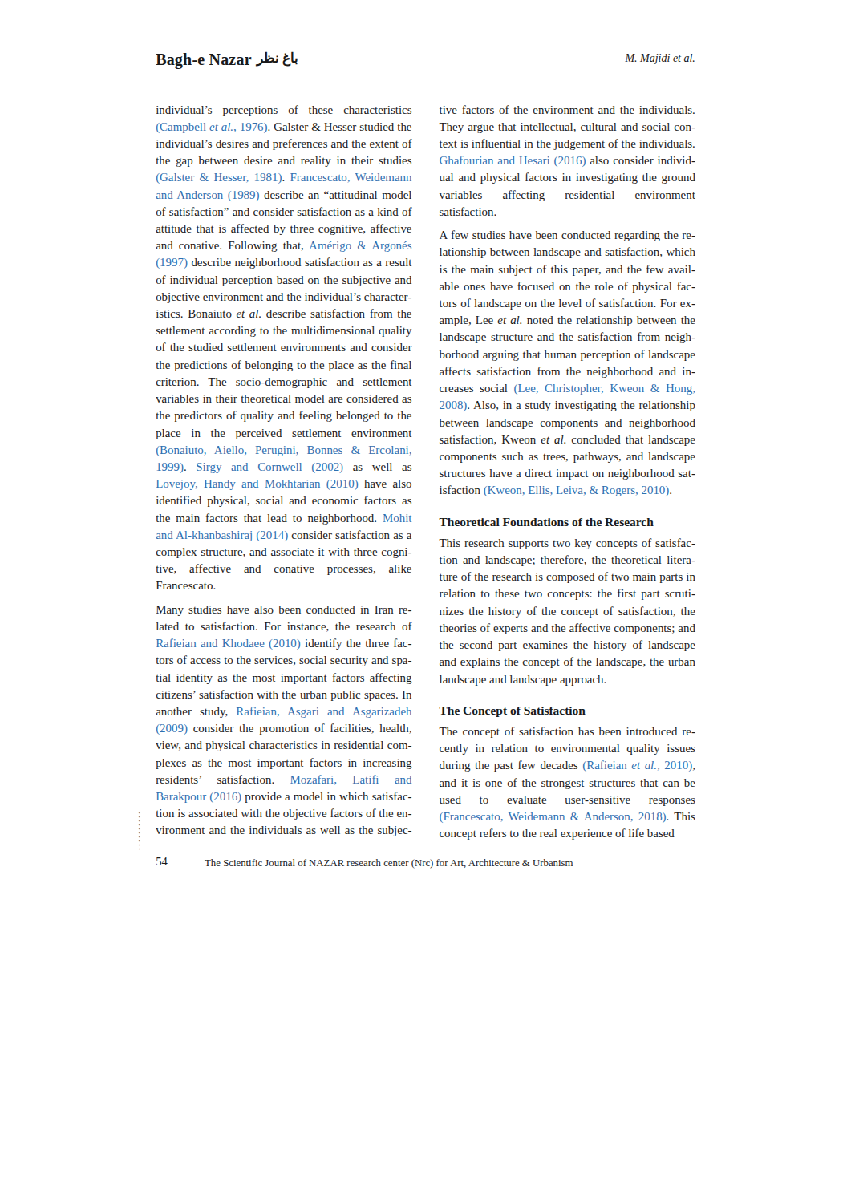Bagh-e Nazar باغ نظر
M. Majidi et al.
individual’s perceptions of these characteristics (Campbell et al., 1976). Galster & Hesser studied the individual’s desires and preferences and the extent of the gap between desire and reality in their studies (Galster & Hesser, 1981). Francescato, Weidemann and Anderson (1989) describe an “attitudinal model of satisfaction” and consider satisfaction as a kind of attitude that is affected by three cognitive, affective and conative. Following that, Amérigo & Argonés (1997) describe neighborhood satisfaction as a result of individual perception based on the subjective and objective environment and the individual’s characteristics. Bonaiuto et al. describe satisfaction from the settlement according to the multidimensional quality of the studied settlement environments and consider the predictions of belonging to the place as the final criterion. The socio-demographic and settlement variables in their theoretical model are considered as the predictors of quality and feeling belonged to the place in the perceived settlement environment (Bonaiuto, Aiello, Perugini, Bonnes & Ercolani, 1999). Sirgy and Cornwell (2002) as well as Lovejoy, Handy and Mokhtarian (2010) have also identified physical, social and economic factors as the main factors that lead to neighborhood. Mohit and Al-khanbashiraj (2014) consider satisfaction as a complex structure, and associate it with three cognitive, affective and conative processes, alike Francescato.
Many studies have also been conducted in Iran related to satisfaction. For instance, the research of Rafieian and Khodaee (2010) identify the three factors of access to the services, social security and spatial identity as the most important factors affecting citizens’ satisfaction with the urban public spaces. In another study, Rafieian, Asgari and Asgarizadeh (2009) consider the promotion of facilities, health, view, and physical characteristics in residential complexes as the most important factors in increasing residents’ satisfaction. Mozafari, Latifi and Barakpour (2016) provide a model in which satisfaction is associated with the objective factors of the environment and the individuals as well as the subjective factors of the environment and the individuals. They argue that intellectual, cultural and social context is influential in the judgement of the individuals. Ghafourian and Hesari (2016) also consider individual and physical factors in investigating the ground variables affecting residential environment satisfaction.
A few studies have been conducted regarding the relationship between landscape and satisfaction, which is the main subject of this paper, and the few available ones have focused on the role of physical factors of landscape on the level of satisfaction. For example, Lee et al. noted the relationship between the landscape structure and the satisfaction from neighborhood arguing that human perception of landscape affects satisfaction from the neighborhood and increases social (Lee, Christopher, Kweon & Hong, 2008). Also, in a study investigating the relationship between landscape components and neighborhood satisfaction, Kweon et al. concluded that landscape components such as trees, pathways, and landscape structures have a direct impact on neighborhood satisfaction (Kweon, Ellis, Leiva, & Rogers, 2010).
Theoretical Foundations of the Research
This research supports two key concepts of satisfaction and landscape; therefore, the theoretical literature of the research is composed of two main parts in relation to these two concepts: the first part scrutinizes the history of the concept of satisfaction, the theories of experts and the affective components; and the second part examines the history of landscape and explains the concept of the landscape, the urban landscape and landscape approach.
The Concept of Satisfaction
The concept of satisfaction has been introduced recently in relation to environmental quality issues during the past few decades (Rafieian et al., 2010), and it is one of the strongest structures that can be used to evaluate user-sensitive responses (Francescato, Weidemann & Anderson, 2018). This concept refers to the real experience of life based
..........
54
The Scientific Journal of NAZAR research center (Nrc) for Art, Architecture & Urbanism